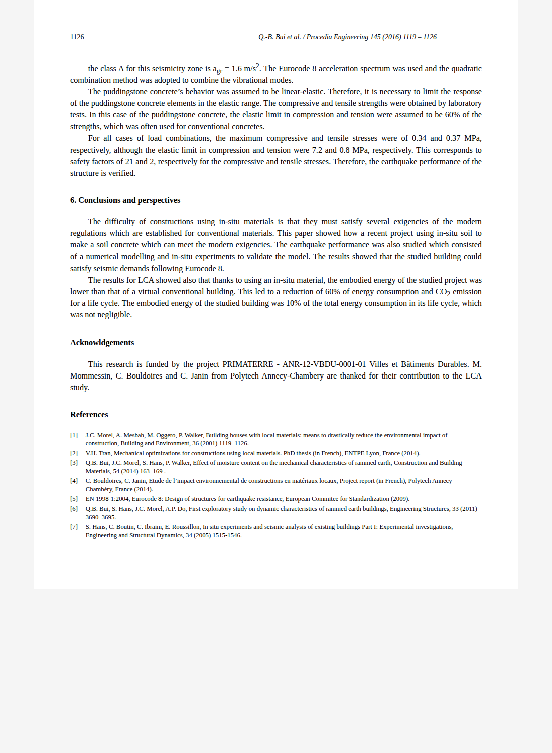1126 Q.-B. Bui et al. / Procedia Engineering 145 (2016) 1119 – 1126
the class A for this seismicity zone is agr = 1.6 m/s2. The Eurocode 8 acceleration spectrum was used and the quadratic combination method was adopted to combine the vibrational modes.
The puddingstone concrete’s behavior was assumed to be linear-elastic. Therefore, it is necessary to limit the response of the puddingstone concrete elements in the elastic range. The compressive and tensile strengths were obtained by laboratory tests. In this case of the puddingstone concrete, the elastic limit in compression and tension were assumed to be 60% of the strengths, which was often used for conventional concretes.
For all cases of load combinations, the maximum compressive and tensile stresses were of 0.34 and 0.37 MPa, respectively, although the elastic limit in compression and tension were 7.2 and 0.8 MPa, respectively. This corresponds to safety factors of 21 and 2, respectively for the compressive and tensile stresses. Therefore, the earthquake performance of the structure is verified.
6. Conclusions and perspectives
The difficulty of constructions using in-situ materials is that they must satisfy several exigencies of the modern regulations which are established for conventional materials. This paper showed how a recent project using in-situ soil to make a soil concrete which can meet the modern exigencies. The earthquake performance was also studied which consisted of a numerical modelling and in-situ experiments to validate the model. The results showed that the studied building could satisfy seismic demands following Eurocode 8.
The results for LCA showed also that thanks to using an in-situ material, the embodied energy of the studied project was lower than that of a virtual conventional building. This led to a reduction of 60% of energy consumption and CO2 emission for a life cycle. The embodied energy of the studied building was 10% of the total energy consumption in its life cycle, which was not negligible.
Acknowldgements
This research is funded by the project PRIMATERRE - ANR-12-VBDU-0001-01 Villes et Bâtiments Durables. M. Mommessin, C. Bouldoires and C. Janin from Polytech Annecy-Chambery are thanked for their contribution to the LCA study.
References
[1] J.C. Morel, A. Mesbah, M. Oggero, P. Walker, Building houses with local materials: means to drastically reduce the environmental impact of construction, Building and Environment, 36 (2001) 1119–1126.
[2] V.H. Tran, Mechanical optimizations for constructions using local materials. PhD thesis (in French), ENTPE Lyon, France (2014).
[3] Q.B. Bui, J.C. Morel, S. Hans, P. Walker, Effect of moisture content on the mechanical characteristics of rammed earth, Construction and Building Materials, 54 (2014) 163–169 .
[4] C. Bouldoires, C. Janin, Etude de l’impact environnemental de constructions en matériaux locaux, Project report (in French), Polytech Annecy-Chambéry, France (2014).
[5] EN 1998-1:2004, Eurocode 8: Design of structures for earthquake resistance, European Commitee for Standardization (2009).
[6] Q.B. Bui, S. Hans, J.C. Morel, A.P. Do, First exploratory study on dynamic characteristics of rammed earth buildings, Engineering Structures, 33 (2011) 3690–3695.
[7] S. Hans, C. Boutin, C. Ibraim, E. Roussillon, In situ experiments and seismic analysis of existing buildings Part I: Experimental investigations, Engineering and Structural Dynamics, 34 (2005) 1515-1546.